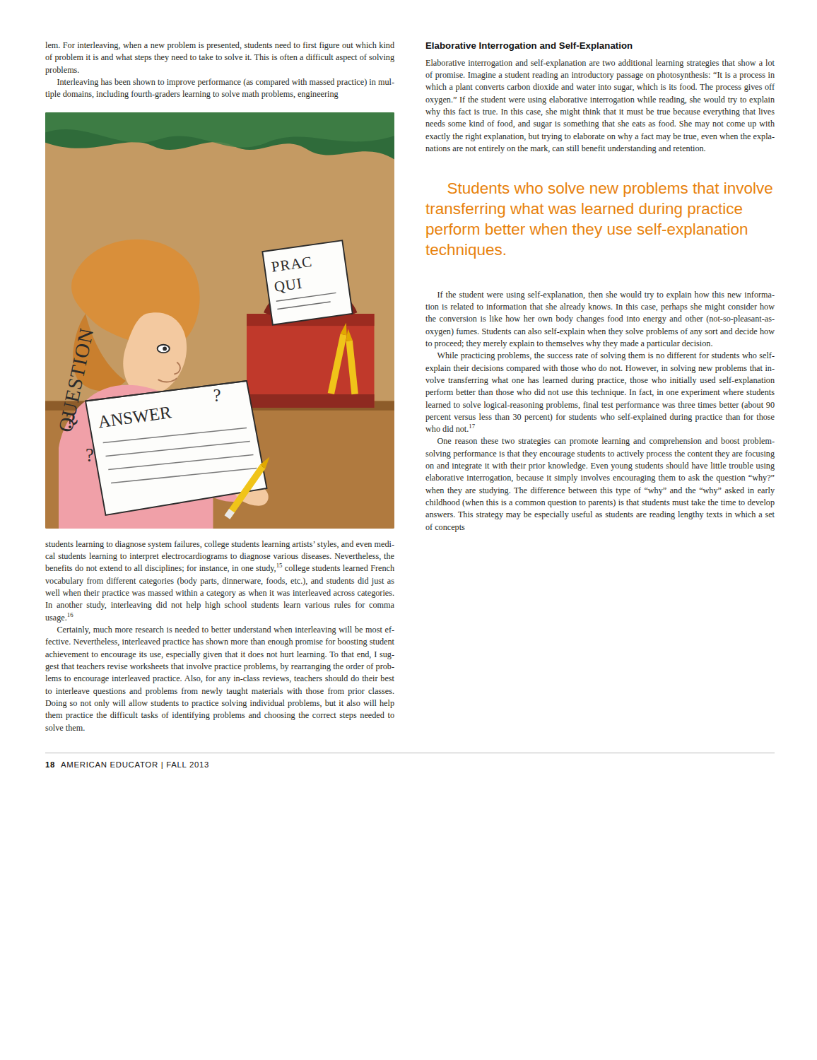lem. For interleaving, when a new problem is presented, students need to first figure out which kind of problem it is and what steps they need to take to solve it. This is often a difficult aspect of solving problems.
Interleaving has been shown to improve performance (as compared with massed practice) in multiple domains, including fourth-graders learning to solve math problems, engineering
PRAC QUI ANSWER QUESTION ? ? ?
students learning to diagnose system failures, college students learning artists’ styles, and even medical students learning to interpret electrocardiograms to diagnose various diseases. Nevertheless, the benefits do not extend to all disciplines; for instance, in one study,15 college students learned French vocabulary from different categories (body parts, dinnerware, foods, etc.), and students did just as well when their practice was massed within a category as when it was interleaved across categories. In another study, interleaving did not help high school students learn various rules for comma usage.16
Certainly, much more research is needed to better understand when interleaving will be most effective. Nevertheless, interleaved practice has shown more than enough promise for boosting student achievement to encourage its use, especially given that it does not hurt learning. To that end, I suggest that teachers revise worksheets that involve practice problems, by rearranging the order of problems to encourage interleaved practice. Also, for any in-class reviews, teachers should do their best to interleave questions and problems from newly taught materials with those from prior classes. Doing so not only will allow students to practice solving individual problems, but it also will help them practice the difficult tasks of identifying problems and choosing the correct steps needed to solve them.
Elaborative Interrogation and Self-Explanation
Elaborative interrogation and self-explanation are two additional learning strategies that show a lot of promise. Imagine a student reading an introductory passage on photosynthesis: “It is a process in which a plant converts carbon dioxide and water into sugar, which is its food. The process gives off oxygen.” If the student were using elaborative interrogation while reading, she would try to explain why this fact is true. In this case, she might think that it must be true because everything that lives needs some kind of food, and sugar is something that she eats as food. She may not come up with exactly the right explanation, but trying to elaborate on why a fact may be true, even when the explanations are not entirely on the mark, can still benefit understanding and retention.
Students who solve new problems that involve transferring what was learned during practice perform better when they use self-explanation techniques.
If the student were using self-explanation, then she would try to explain how this new information is related to information that she already knows. In this case, perhaps she might consider how the conversion is like how her own body changes food into energy and other (not-so-pleasant-as-oxygen) fumes. Students can also self-explain when they solve problems of any sort and decide how to proceed; they merely explain to themselves why they made a particular decision.
While practicing problems, the success rate of solving them is no different for students who self-explain their decisions compared with those who do not. However, in solving new problems that involve transferring what one has learned during practice, those who initially used self-explanation perform better than those who did not use this technique. In fact, in one experiment where students learned to solve logical-reasoning problems, final test performance was three times better (about 90 percent versus less than 30 percent) for students who self-explained during practice than for those who did not.17
One reason these two strategies can promote learning and comprehension and boost problem-solving performance is that they encourage students to actively process the content they are focusing on and integrate it with their prior knowledge. Even young students should have little trouble using elaborative interrogation, because it simply involves encouraging them to ask the question “why?” when they are studying. The difference between this type of “why” and the “why” asked in early childhood (when this is a common question to parents) is that students must take the time to develop answers. This strategy may be especially useful as students are reading lengthy texts in which a set of concepts
18 AMERICAN EDUCATOR | FALL 2013